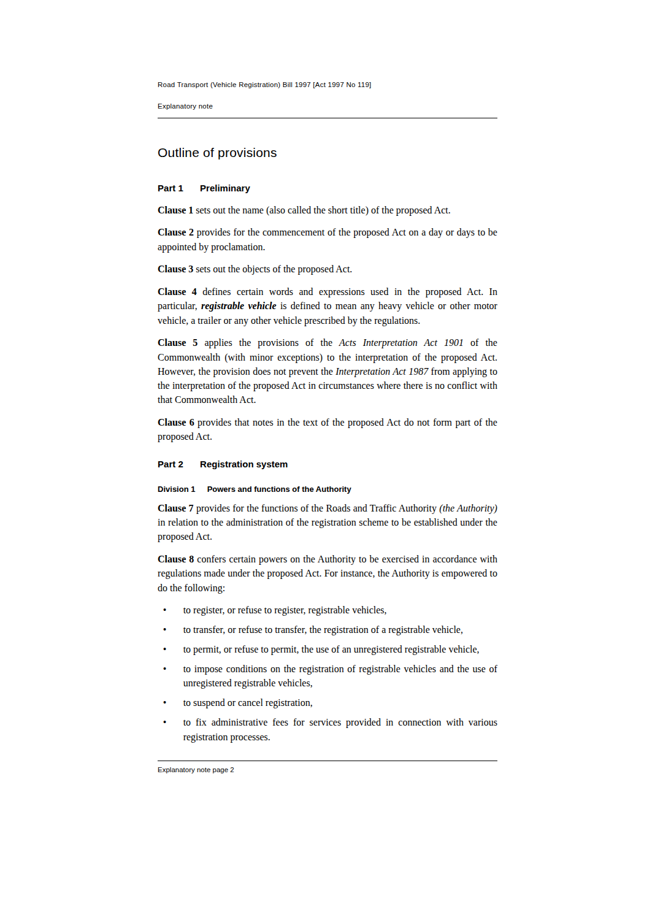Road Transport (Vehicle Registration) Bill 1997 [Act 1997 No 119]
Explanatory note
Outline of provisions
Part 1 Preliminary
Clause 1 sets out the name (also called the short title) of the proposed Act.
Clause 2 provides for the commencement of the proposed Act on a day or days to be appointed by proclamation.
Clause 3 sets out the objects of the proposed Act.
Clause 4 defines certain words and expressions used in the proposed Act. In particular, registrable vehicle is defined to mean any heavy vehicle or other motor vehicle, a trailer or any other vehicle prescribed by the regulations.
Clause 5 applies the provisions of the Acts Interpretation Act 1901 of the Commonwealth (with minor exceptions) to the interpretation of the proposed Act. However, the provision does not prevent the Interpretation Act 1987 from applying to the interpretation of the proposed Act in circumstances where there is no conflict with that Commonwealth Act.
Clause 6 provides that notes in the text of the proposed Act do not form part of the proposed Act.
Part 2 Registration system
Division 1 Powers and functions of the Authority
Clause 7 provides for the functions of the Roads and Traffic Authority (the Authority) in relation to the administration of the registration scheme to be established under the proposed Act.
Clause 8 confers certain powers on the Authority to be exercised in accordance with regulations made under the proposed Act. For instance, the Authority is empowered to do the following:
to register, or refuse to register, registrable vehicles,
to transfer, or refuse to transfer, the registration of a registrable vehicle,
to permit, or refuse to permit, the use of an unregistered registrable vehicle,
to impose conditions on the registration of registrable vehicles and the use of unregistered registrable vehicles,
to suspend or cancel registration,
to fix administrative fees for services provided in connection with various registration processes.
Explanatory note page 2